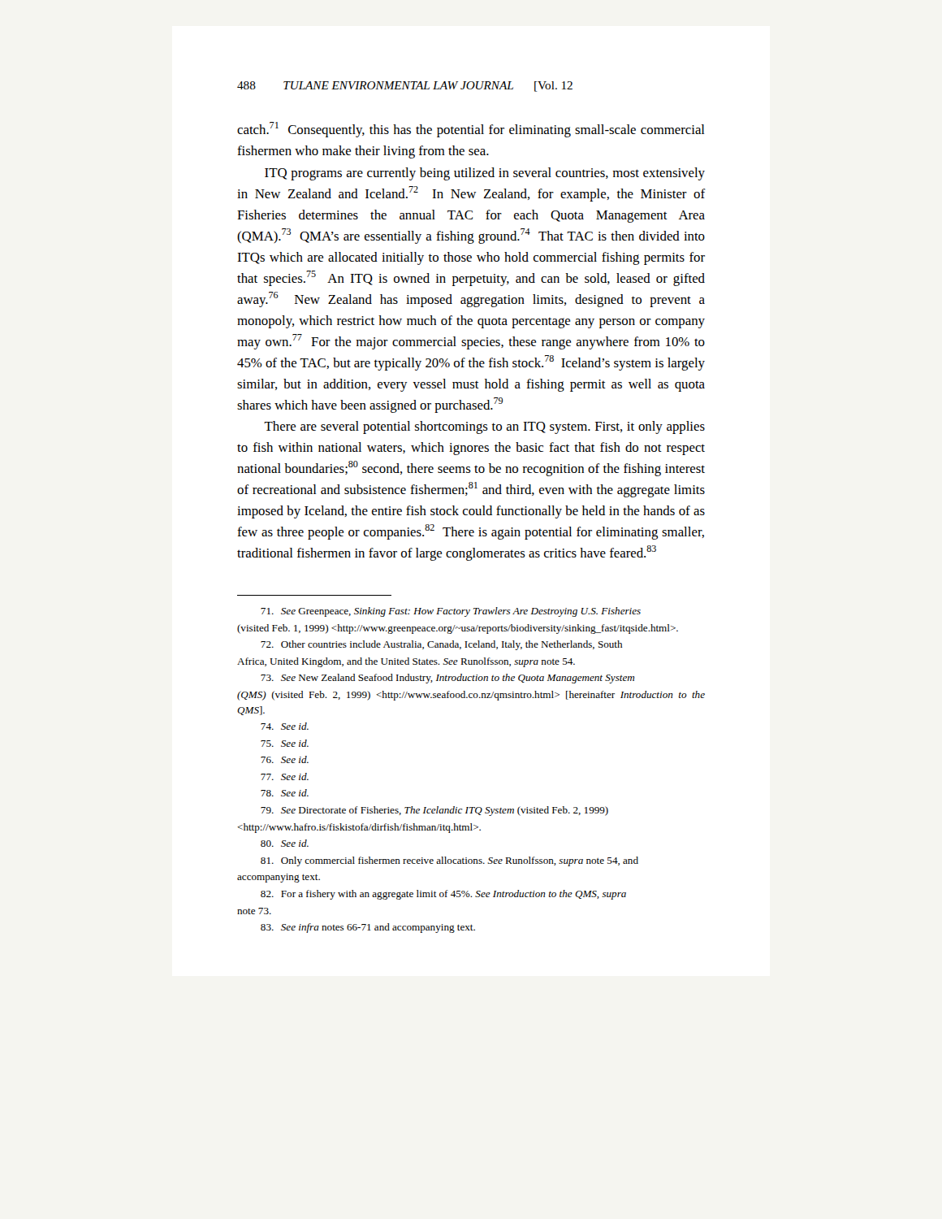488 TULANE ENVIRONMENTAL LAW JOURNAL[Vol. 12
catch.71 Consequently, this has the potential for eliminating small-scale commercial fishermen who make their living from the sea.
ITQ programs are currently being utilized in several countries, most extensively in New Zealand and Iceland.72 In New Zealand, for example, the Minister of Fisheries determines the annual TAC for each Quota Management Area (QMA).73 QMA’s are essentially a fishing ground.74 That TAC is then divided into ITQs which are allocated initially to those who hold commercial fishing permits for that species.75 An ITQ is owned in perpetuity, and can be sold, leased or gifted away.76 New Zealand has imposed aggregation limits, designed to prevent a monopoly, which restrict how much of the quota percentage any person or company may own.77 For the major commercial species, these range anywhere from 10% to 45% of the TAC, but are typically 20% of the fish stock.78 Iceland’s system is largely similar, but in addition, every vessel must hold a fishing permit as well as quota shares which have been assigned or purchased.79
There are several potential shortcomings to an ITQ system. First, it only applies to fish within national waters, which ignores the basic fact that fish do not respect national boundaries;80 second, there seems to be no recognition of the fishing interest of recreational and subsistence fishermen;81 and third, even with the aggregate limits imposed by Iceland, the entire fish stock could functionally be held in the hands of as few as three people or companies.82 There is again potential for eliminating smaller, traditional fishermen in favor of large conglomerates as critics have feared.83
71. See Greenpeace, Sinking Fast: How Factory Trawlers Are Destroying U.S. Fisheries
(visited Feb. 1, 1999) <http://www.greenpeace.org/~usa/reports/biodiversity/sinking_fast/itqside.html>.
72. Other countries include Australia, Canada, Iceland, Italy, the Netherlands, South
Africa, United Kingdom, and the United States. See Runolfsson, supra note 54.
73. See New Zealand Seafood Industry, Introduction to the Quota Management System
(QMS) (visited Feb. 2, 1999) <http://www.seafood.co.nz/qmsintro.html> [hereinafter Introduction to the QMS].
74. See id.
75. See id.
76. See id.
77. See id.
78. See id.
79. See Directorate of Fisheries, The Icelandic ITQ System (visited Feb. 2, 1999)
<http://www.hafro.is/fiskistofa/dirfish/fishman/itq.html>.
80. See id.
81. Only commercial fishermen receive allocations. See Runolfsson, supra note 54, and
accompanying text.
82. For a fishery with an aggregate limit of 45%. See Introduction to the QMS, supra
note 73.
83. See infra notes 66-71 and accompanying text.